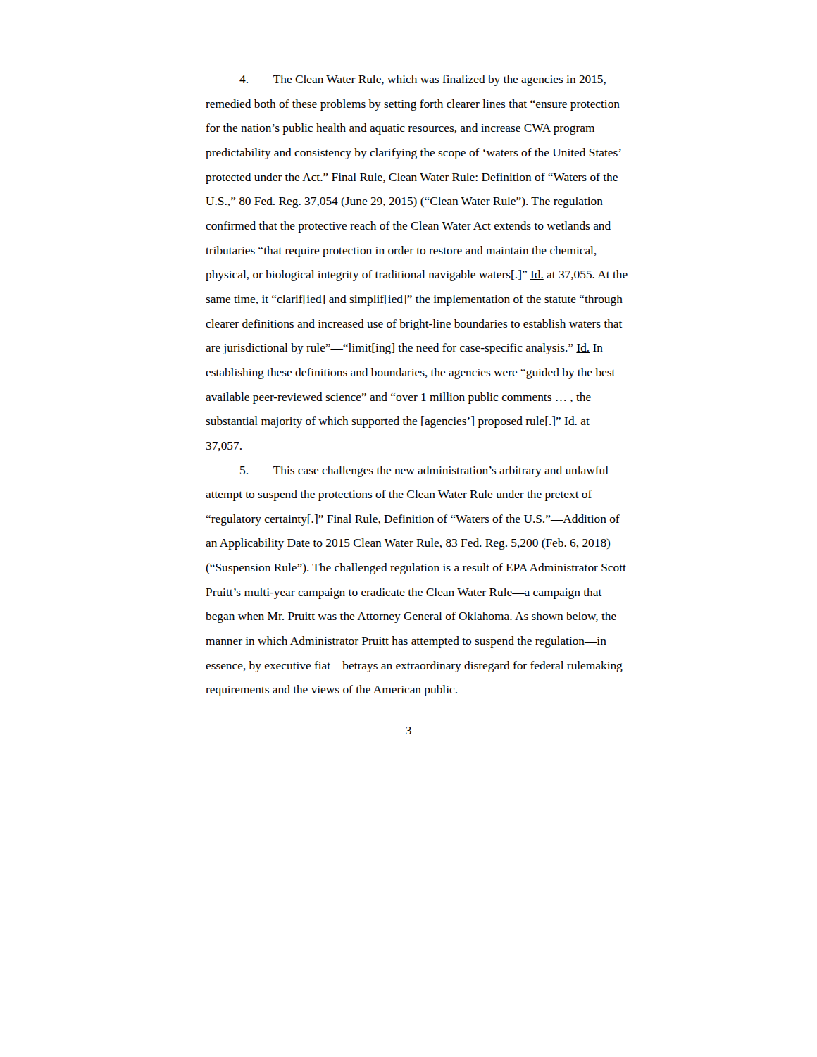4. The Clean Water Rule, which was finalized by the agencies in 2015, remedied both of these problems by setting forth clearer lines that “ensure protection for the nation’s public health and aquatic resources, and increase CWA program predictability and consistency by clarifying the scope of ‘waters of the United States’ protected under the Act.” Final Rule, Clean Water Rule: Definition of “Waters of the U.S.,” 80 Fed. Reg. 37,054 (June 29, 2015) (“Clean Water Rule”). The regulation confirmed that the protective reach of the Clean Water Act extends to wetlands and tributaries “that require protection in order to restore and maintain the chemical, physical, or biological integrity of traditional navigable waters[.]” Id. at 37,055. At the same time, it “clarif[ied] and simplif[ied]” the implementation of the statute “through clearer definitions and increased use of bright-line boundaries to establish waters that are jurisdictional by rule”—“limit[ing] the need for case-specific analysis.” Id. In establishing these definitions and boundaries, the agencies were “guided by the best available peer-reviewed science” and “over 1 million public comments … , the substantial majority of which supported the [agencies’] proposed rule[.]” Id. at 37,057.
5. This case challenges the new administration’s arbitrary and unlawful attempt to suspend the protections of the Clean Water Rule under the pretext of “regulatory certainty[.]” Final Rule, Definition of “Waters of the U.S.”—Addition of an Applicability Date to 2015 Clean Water Rule, 83 Fed. Reg. 5,200 (Feb. 6, 2018) (“Suspension Rule”). The challenged regulation is a result of EPA Administrator Scott Pruitt’s multi-year campaign to eradicate the Clean Water Rule—a campaign that began when Mr. Pruitt was the Attorney General of Oklahoma. As shown below, the manner in which Administrator Pruitt has attempted to suspend the regulation—in essence, by executive fiat—betrays an extraordinary disregard for federal rulemaking requirements and the views of the American public.
3